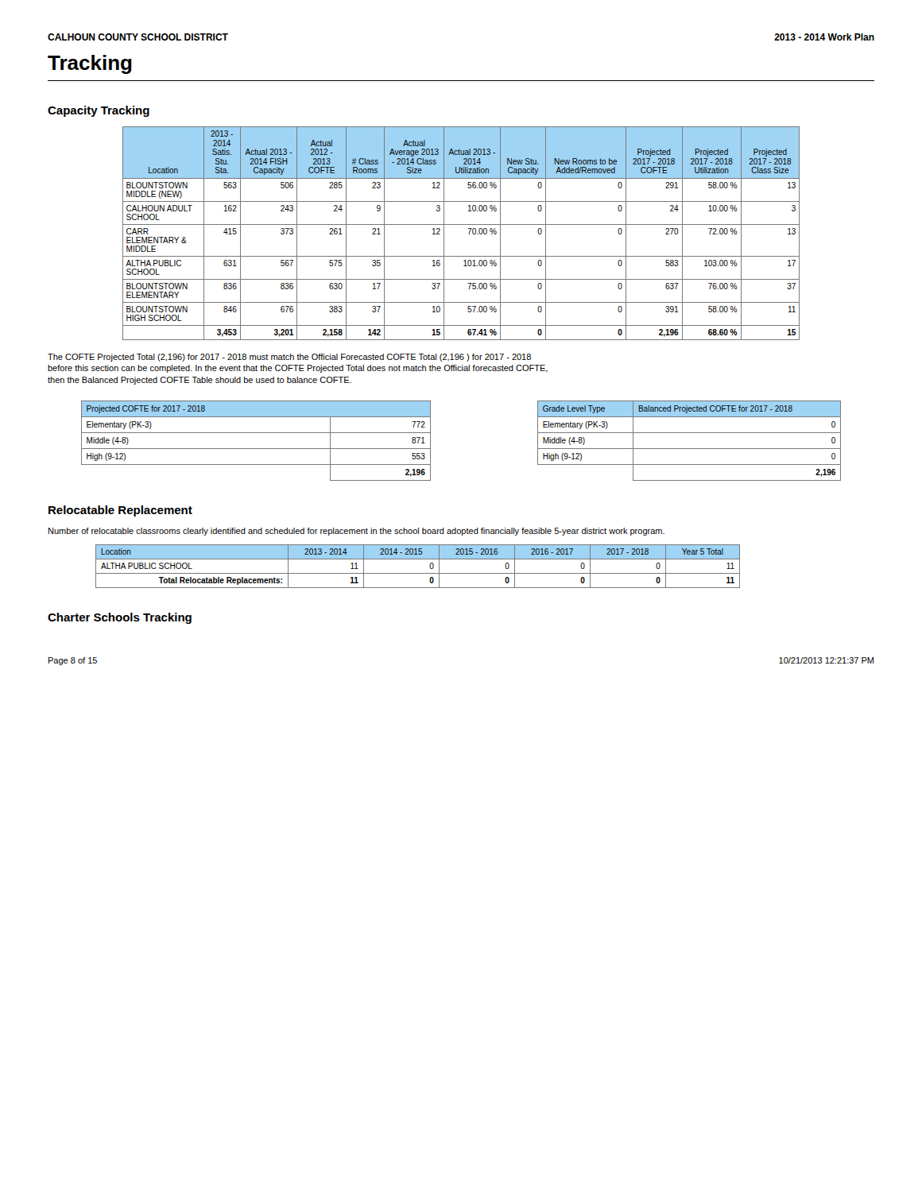CALHOUN COUNTY SCHOOL DISTRICT 2013 - 2014 Work Plan
Tracking
Capacity Tracking
| Location | 2013 - 2014 Satis. Stu. Sta. | Actual 2013 - 2014 FISH Capacity | Actual 2012 - 2013 COFTE | # Class Rooms | Actual Average 2013 - 2014 Class Size | Actual 2013 - 2014 Utilization | New Stu. Capacity | New Rooms to be Added/Removed | Projected 2017 - 2018 COFTE | Projected 2017 - 2018 Utilization | Projected 2017 - 2018 Class Size |
| --- | --- | --- | --- | --- | --- | --- | --- | --- | --- | --- | --- |
| BLOUNTSTOWN MIDDLE (NEW) | 563 | 506 | 285 | 23 | 12 | 56.00 % | 0 | 0 | 291 | 58.00 % | 13 |
| CALHOUN ADULT SCHOOL | 162 | 243 | 24 | 9 | 3 | 10.00 % | 0 | 0 | 24 | 10.00 % | 3 |
| CARR ELEMENTARY & MIDDLE | 415 | 373 | 261 | 21 | 12 | 70.00 % | 0 | 0 | 270 | 72.00 % | 13 |
| ALTHA PUBLIC SCHOOL | 631 | 567 | 575 | 35 | 16 | 101.00 % | 0 | 0 | 583 | 103.00 % | 17 |
| BLOUNTSTOWN ELEMENTARY | 836 | 836 | 630 | 17 | 37 | 75.00 % | 0 | 0 | 637 | 76.00 % | 37 |
| BLOUNTSTOWN HIGH SCHOOL | 846 | 676 | 383 | 37 | 10 | 57.00 % | 0 | 0 | 391 | 58.00 % | 11 |
| | 3,453 | 3,201 | 2,158 | 142 | 15 | 67.41 % | 0 | 0 | 2,196 | 68.60 % | 15 |
The COFTE Projected Total (2,196) for 2017 - 2018 must match the Official Forecasted COFTE Total (2,196 ) for 2017 - 2018 before this section can be completed. In the event that the COFTE Projected Total does not match the Official forecasted COFTE, then the Balanced Projected COFTE Table should be used to balance COFTE.
| Projected COFTE for 2017 - 2018 |
| --- |
| Elementary (PK-3) | 772 |
| Middle (4-8) | 871 |
| High (9-12) | 553 |
| | 2,196 |
| Grade Level Type | Balanced Projected COFTE for 2017 - 2018 |
| --- | --- |
| Elementary (PK-3) | 0 |
| Middle (4-8) | 0 |
| High (9-12) | 0 |
| | 2,196 |
Relocatable Replacement
Number of relocatable classrooms clearly identified and scheduled for replacement in the school board adopted financially feasible 5-year district work program.
| Location | 2013 - 2014 | 2014 - 2015 | 2015 - 2016 | 2016 - 2017 | 2017 - 2018 | Year 5 Total |
| --- | --- | --- | --- | --- | --- | --- |
| ALTHA PUBLIC SCHOOL | 11 | 0 | 0 | 0 | 0 | 11 |
| Total Relocatable Replacements: | 11 | 0 | 0 | 0 | 0 | 11 |
Charter Schools Tracking
Page 8 of 15 10/21/2013 12:21:37 PM